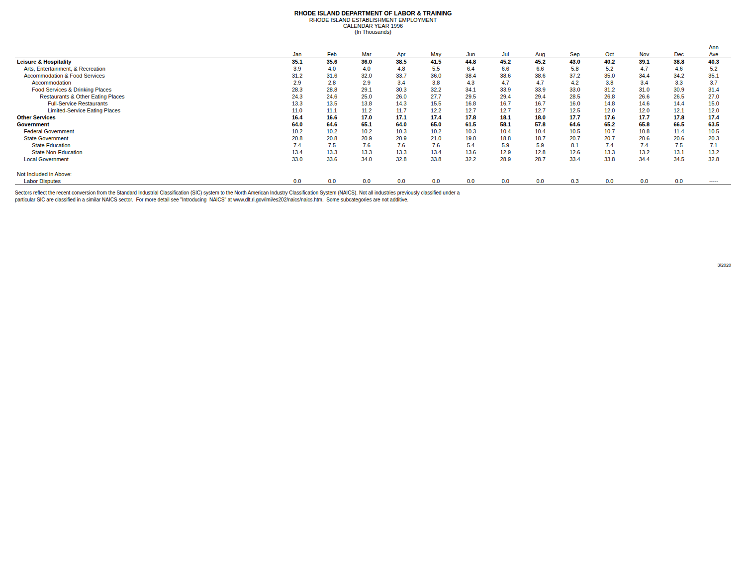RHODE ISLAND DEPARTMENT OF LABOR & TRAINING
RHODE ISLAND ESTABLISHMENT EMPLOYMENT
CALENDAR YEAR 1996
(In Thousands)
| | | | | | | | | | | | | | Ann |
| --- | --- | --- | --- | --- | --- | --- | --- | --- | --- | --- | --- | --- | --- |
| | Jan | Feb | Mar | Apr | May | Jun | Jul | Aug | Sep | Oct | Nov | Dec | Ave |
| Leisure & Hospitality | 35.1 | 35.6 | 36.0 | 38.5 | 41.5 | 44.8 | 45.2 | 45.2 | 43.0 | 40.2 | 39.1 | 38.8 | 40.3 |
| Arts, Entertainment, & Recreation | 3.9 | 4.0 | 4.0 | 4.8 | 5.5 | 6.4 | 6.6 | 6.6 | 5.8 | 5.2 | 4.7 | 4.6 | 5.2 |
| Accommodation & Food Services | 31.2 | 31.6 | 32.0 | 33.7 | 36.0 | 38.4 | 38.6 | 38.6 | 37.2 | 35.0 | 34.4 | 34.2 | 35.1 |
| Accommodation | 2.9 | 2.8 | 2.9 | 3.4 | 3.8 | 4.3 | 4.7 | 4.7 | 4.2 | 3.8 | 3.4 | 3.3 | 3.7 |
| Food Services & Drinking Places | 28.3 | 28.8 | 29.1 | 30.3 | 32.2 | 34.1 | 33.9 | 33.9 | 33.0 | 31.2 | 31.0 | 30.9 | 31.4 |
| Restaurants & Other Eating Places | 24.3 | 24.6 | 25.0 | 26.0 | 27.7 | 29.5 | 29.4 | 29.4 | 28.5 | 26.8 | 26.6 | 26.5 | 27.0 |
| Full-Service Restaurants | 13.3 | 13.5 | 13.8 | 14.3 | 15.5 | 16.8 | 16.7 | 16.7 | 16.0 | 14.8 | 14.6 | 14.4 | 15.0 |
| Limited-Service Eating Places | 11.0 | 11.1 | 11.2 | 11.7 | 12.2 | 12.7 | 12.7 | 12.7 | 12.5 | 12.0 | 12.0 | 12.1 | 12.0 |
| Other Services | 16.4 | 16.6 | 17.0 | 17.1 | 17.4 | 17.8 | 18.1 | 18.0 | 17.7 | 17.6 | 17.7 | 17.8 | 17.4 |
| Government | 64.0 | 64.6 | 65.1 | 64.0 | 65.0 | 61.5 | 58.1 | 57.8 | 64.6 | 65.2 | 65.8 | 66.5 | 63.5 |
| Federal Government | 10.2 | 10.2 | 10.2 | 10.3 | 10.2 | 10.3 | 10.4 | 10.4 | 10.5 | 10.7 | 10.8 | 11.4 | 10.5 |
| State Government | 20.8 | 20.8 | 20.9 | 20.9 | 21.0 | 19.0 | 18.8 | 18.7 | 20.7 | 20.7 | 20.6 | 20.6 | 20.3 |
| State Education | 7.4 | 7.5 | 7.6 | 7.6 | 7.6 | 5.4 | 5.9 | 5.9 | 8.1 | 7.4 | 7.4 | 7.5 | 7.1 |
| State Non-Education | 13.4 | 13.3 | 13.3 | 13.3 | 13.4 | 13.6 | 12.9 | 12.8 | 12.6 | 13.3 | 13.2 | 13.1 | 13.2 |
| Local Government | 33.0 | 33.6 | 34.0 | 32.8 | 33.8 | 32.2 | 28.9 | 28.7 | 33.4 | 33.8 | 34.4 | 34.5 | 32.8 |
| Not Included in Above: | | | | | | | | | | | | | |
| Labor Disputes | 0.0 | 0.0 | 0.0 | 0.0 | 0.0 | 0.0 | 0.0 | 0.0 | 0.3 | 0.0 | 0.0 | 0.0 | ----- |
Sectors reflect the recent conversion from the Standard Industrial Classification (SIC) system to the North American Industry Classification System (NAICS). Not all industries previously classified under a
particular SIC are classified in a similar NAICS sector. For more detail see "Introducing NAICS" at www.dlt.ri.gov/lmi/es202/naics/naics.htm. Some subcategories are not additive.
3/2020